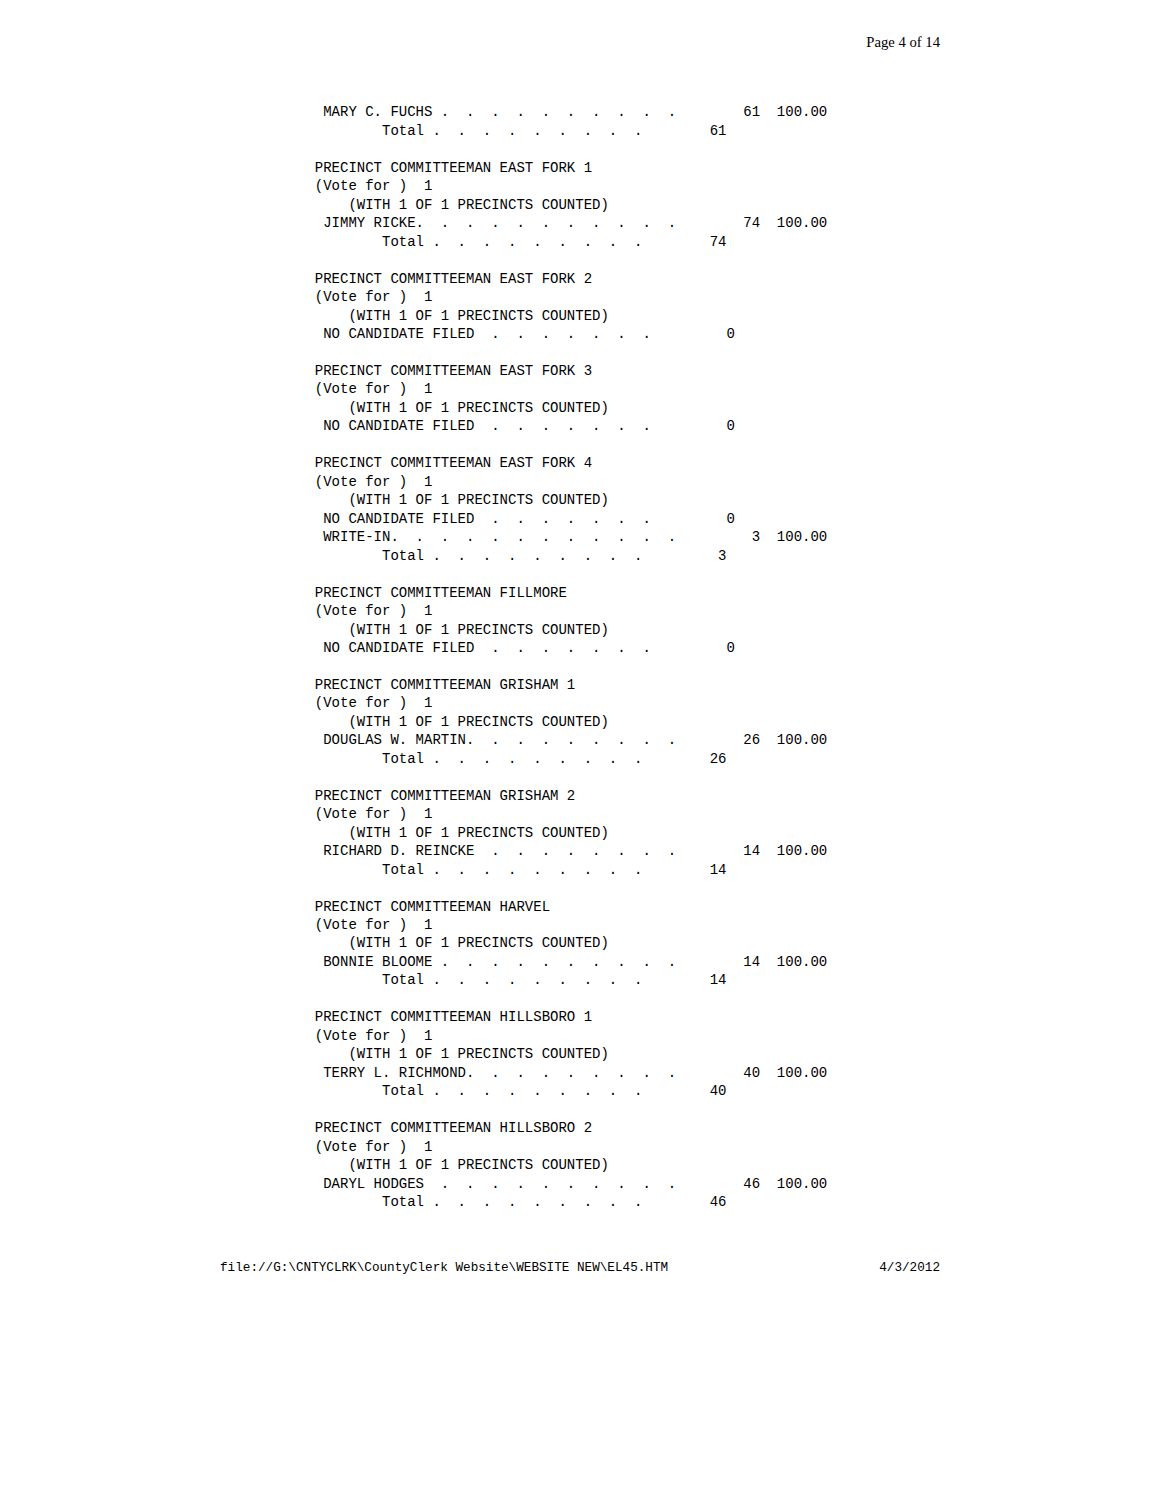Page 4 of 14
  MARY C. FUCHS .  .  .  .  .  .  .  .  .  .        61  100.00
         Total .  .  .  .  .  .  .  .  .        61

 PRECINCT COMMITTEEMAN EAST FORK 1
 (Vote for )  1
     (WITH 1 OF 1 PRECINCTS COUNTED)
  JIMMY RICKE.  .  .  .  .  .  .  .  .  .  .        74  100.00
         Total .  .  .  .  .  .  .  .  .        74

 PRECINCT COMMITTEEMAN EAST FORK 2
 (Vote for )  1
     (WITH 1 OF 1 PRECINCTS COUNTED)
  NO CANDIDATE FILED  .  .  .  .  .  .  .         0

 PRECINCT COMMITTEEMAN EAST FORK 3
 (Vote for )  1
     (WITH 1 OF 1 PRECINCTS COUNTED)
  NO CANDIDATE FILED  .  .  .  .  .  .  .         0

 PRECINCT COMMITTEEMAN EAST FORK 4
 (Vote for )  1
     (WITH 1 OF 1 PRECINCTS COUNTED)
  NO CANDIDATE FILED  .  .  .  .  .  .  .         0
  WRITE-IN.  .  .  .  .  .  .  .  .  .  .  .         3  100.00
         Total .  .  .  .  .  .  .  .  .         3

 PRECINCT COMMITTEEMAN FILLMORE
 (Vote for )  1
     (WITH 1 OF 1 PRECINCTS COUNTED)
  NO CANDIDATE FILED  .  .  .  .  .  .  .         0

 PRECINCT COMMITTEEMAN GRISHAM 1
 (Vote for )  1
     (WITH 1 OF 1 PRECINCTS COUNTED)
  DOUGLAS W. MARTIN.  .  .  .  .  .  .  .  .        26  100.00
         Total .  .  .  .  .  .  .  .  .        26

 PRECINCT COMMITTEEMAN GRISHAM 2
 (Vote for )  1
     (WITH 1 OF 1 PRECINCTS COUNTED)
  RICHARD D. REINCKE  .  .  .  .  .  .  .  .        14  100.00
         Total .  .  .  .  .  .  .  .  .        14

 PRECINCT COMMITTEEMAN HARVEL
 (Vote for )  1
     (WITH 1 OF 1 PRECINCTS COUNTED)
  BONNIE BLOOME .  .  .  .  .  .  .  .  .  .        14  100.00
         Total .  .  .  .  .  .  .  .  .        14

 PRECINCT COMMITTEEMAN HILLSBORO 1
 (Vote for )  1
     (WITH 1 OF 1 PRECINCTS COUNTED)
  TERRY L. RICHMOND.  .  .  .  .  .  .  .  .        40  100.00
         Total .  .  .  .  .  .  .  .  .        40

 PRECINCT COMMITTEEMAN HILLSBORO 2
 (Vote for )  1
     (WITH 1 OF 1 PRECINCTS COUNTED)
  DARYL HODGES  .  .  .  .  .  .  .  .  .  .        46  100.00
         Total .  .  .  .  .  .  .  .  .        46
file://G:\CNTYCLRK\CountyClerk Website\WEBSITE NEW\EL45.HTM 4/3/2012